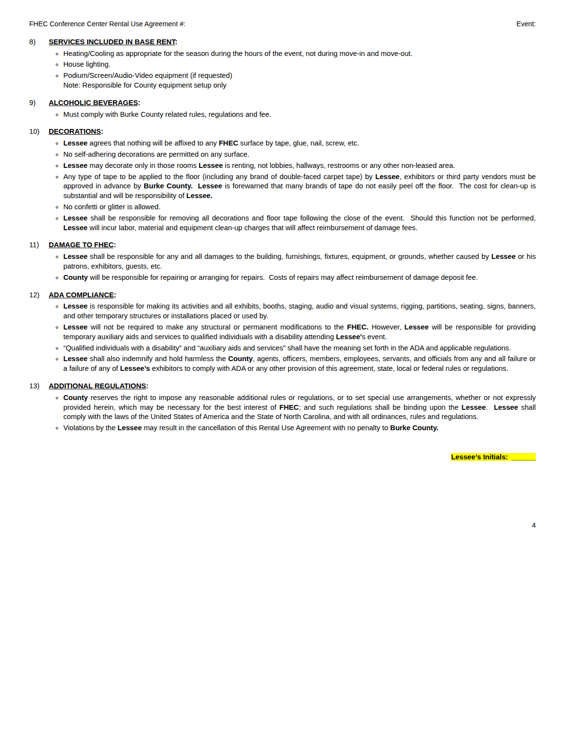FHEC Conference Center Rental Use Agreement #: Event:
8) SERVICES INCLUDED IN BASE RENT:
Heating/Cooling as appropriate for the season during the hours of the event, not during move-in and move-out.
House lighting.
Podium/Screen/Audio-Video equipment (if requested)
Note: Responsible for County equipment setup only
9) ALCOHOLIC BEVERAGES:
Must comply with Burke County related rules, regulations and fee.
10) DECORATIONS:
Lessee agrees that nothing will be affixed to any FHEC surface by tape, glue, nail, screw, etc.
No self-adhering decorations are permitted on any surface.
Lessee may decorate only in those rooms Lessee is renting, not lobbies, hallways, restrooms or any other non-leased area.
Any type of tape to be applied to the floor (including any brand of double-faced carpet tape) by Lessee, exhibitors or third party vendors must be approved in advance by Burke County. Lessee is forewarned that many brands of tape do not easily peel off the floor. The cost for clean-up is substantial and will be responsibility of Lessee.
No confetti or glitter is allowed.
Lessee shall be responsible for removing all decorations and floor tape following the close of the event. Should this function not be performed, Lessee will incur labor, material and equipment clean-up charges that will affect reimbursement of damage fees.
11) DAMAGE TO FHEC:
Lessee shall be responsible for any and all damages to the building, furnishings, fixtures, equipment, or grounds, whether caused by Lessee or his patrons, exhibitors, guests, etc.
County will be responsible for repairing or arranging for repairs. Costs of repairs may affect reimbursement of damage deposit fee.
12) ADA COMPLIANCE:
Lessee is responsible for making its activities and all exhibits, booths, staging, audio and visual systems, rigging, partitions, seating, signs, banners, and other temporary structures or installations placed or used by.
Lessee will not be required to make any structural or permanent modifications to the FHEC. However, Lessee will be responsible for providing temporary auxiliary aids and services to qualified individuals with a disability attending Lessee's event.
“Qualified individuals with a disability” and “auxiliary aids and services” shall have the meaning set forth in the ADA and applicable regulations.
Lessee shall also indemnify and hold harmless the County, agents, officers, members, employees, servants, and officials from any and all failure or a failure of any of Lessee’s exhibitors to comply with ADA or any other provision of this agreement, state, local or federal rules or regulations.
13) ADDITIONAL REGULATIONS:
County reserves the right to impose any reasonable additional rules or regulations, or to set special use arrangements, whether or not expressly provided herein, which may be necessary for the best interest of FHEC; and such regulations shall be binding upon the Lessee. Lessee shall comply with the laws of the United States of America and the State of North Carolina, and with all ordinances, rules and regulations.
Violations by the Lessee may result in the cancellation of this Rental Use Agreement with no penalty to Burke County.
Lessee’s Initials: ______
4